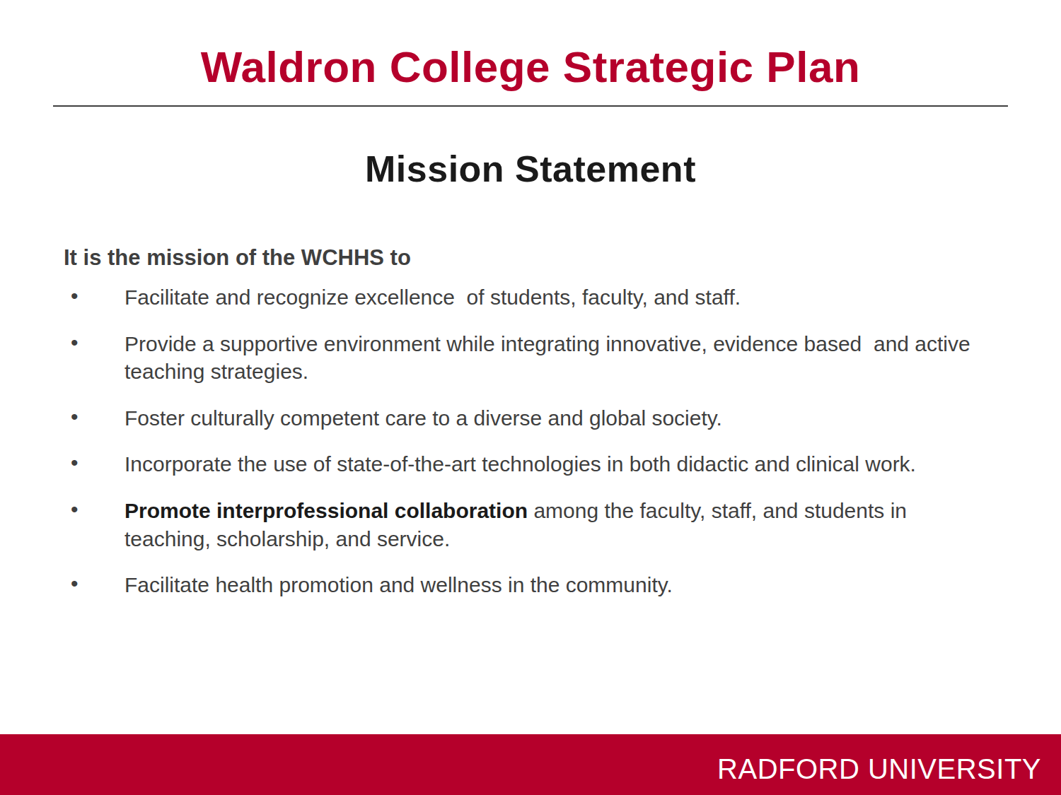Waldron College Strategic Plan
Mission Statement
It is the mission of the WCHHS to
Facilitate and recognize excellence of students, faculty, and staff.
Provide a supportive environment while integrating innovative, evidence based and active teaching strategies.
Foster culturally competent care to a diverse and global society.
Incorporate the use of state-of-the-art technologies in both didactic and clinical work.
Promote interprofessional collaboration among the faculty, staff, and students in teaching, scholarship, and service.
Facilitate health promotion and wellness in the community.
RADFORD UNIVERSITY